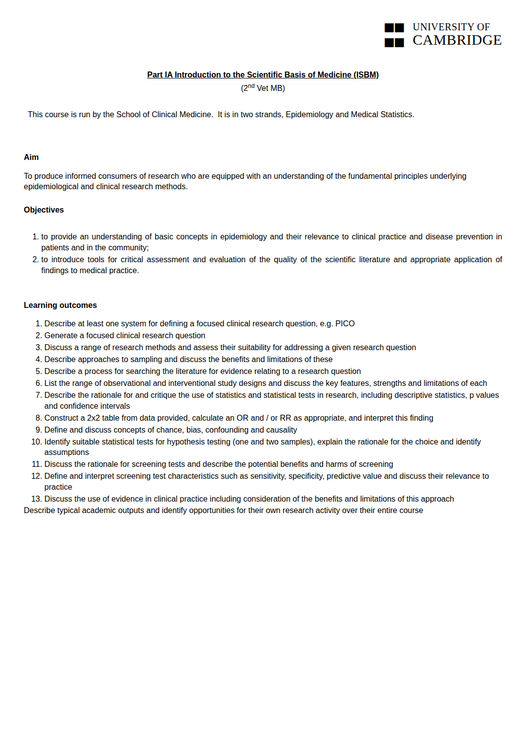■■
■■ UNIVERSITY OF CAMBRIDGE
Part IA Introduction to the Scientific Basis of Medicine (ISBM)
(2nd Vet MB)
This course is run by the School of Clinical Medicine. It is in two strands, Epidemiology and Medical Statistics.
Aim
To produce informed consumers of research who are equipped with an understanding of the fundamental principles underlying epidemiological and clinical research methods.
Objectives
to provide an understanding of basic concepts in epidemiology and their relevance to clinical practice and disease prevention in patients and in the community;
to introduce tools for critical assessment and evaluation of the quality of the scientific literature and appropriate application of findings to medical practice.
Learning outcomes
Describe at least one system for defining a focused clinical research question, e.g. PICO
Generate a focused clinical research question
Discuss a range of research methods and assess their suitability for addressing a given research question
Describe approaches to sampling and discuss the benefits and limitations of these
Describe a process for searching the literature for evidence relating to a research question
List the range of observational and interventional study designs and discuss the key features, strengths and limitations of each
Describe the rationale for and critique the use of statistics and statistical tests in research, including descriptive statistics, p values and confidence intervals
Construct a 2x2 table from data provided, calculate an OR and / or RR as appropriate, and interpret this finding
Define and discuss concepts of chance, bias, confounding and causality
Identify suitable statistical tests for hypothesis testing (one and two samples), explain the rationale for the choice and identify assumptions
Discuss the rationale for screening tests and describe the potential benefits and harms of screening
Define and interpret screening test characteristics such as sensitivity, specificity, predictive value and discuss their relevance to practice
Discuss the use of evidence in clinical practice including consideration of the benefits and limitations of this approach
Describe typical academic outputs and identify opportunities for their own research activity over their entire course